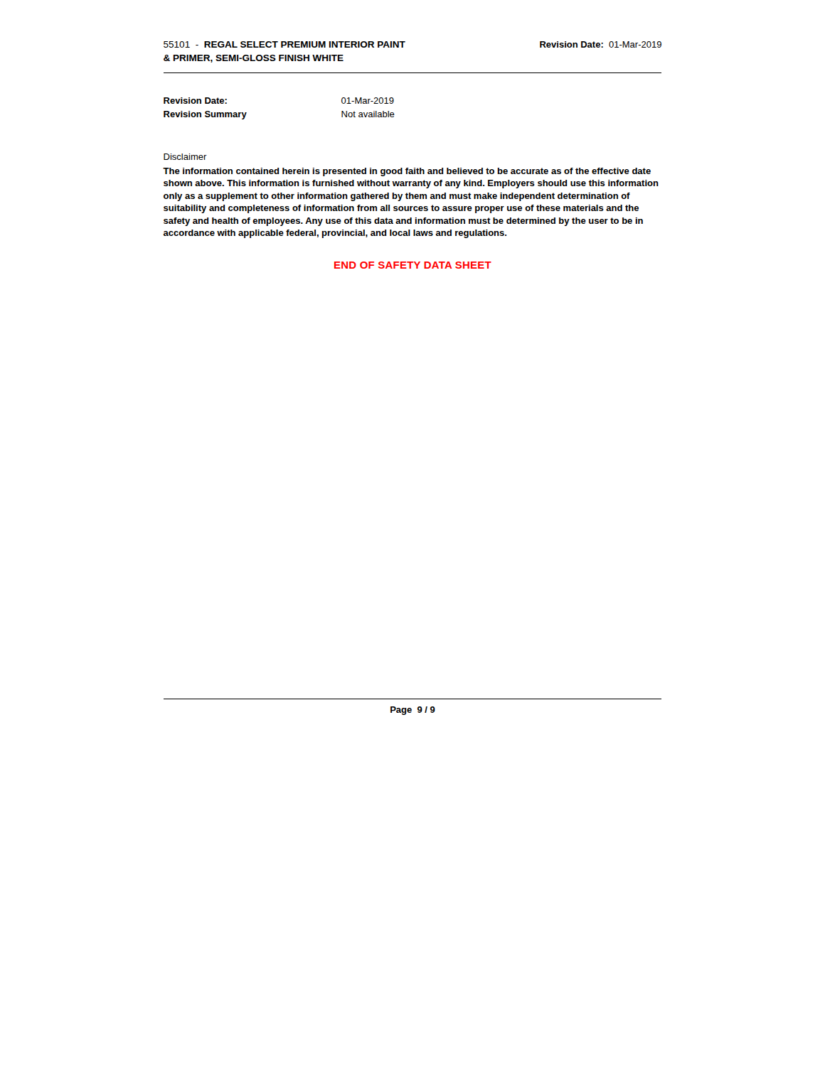55101 - REGAL SELECT PREMIUM INTERIOR PAINT
& PRIMER, SEMI-GLOSS FINISH WHITE
Revision Date: 01-Mar-2019
Revision Date:
01-Mar-2019
Revision Summary
Not available
Disclaimer
The information contained herein is presented in good faith and believed to be accurate as of the effective date shown above. This information is furnished without warranty of any kind. Employers should use this information only as a supplement to other information gathered by them and must make independent determination of suitability and completeness of information from all sources to assure proper use of these materials and the safety and health of employees. Any use of this data and information must be determined by the user to be in accordance with applicable federal, provincial, and local laws and regulations.
END OF SAFETY DATA SHEET
Page 9 / 9